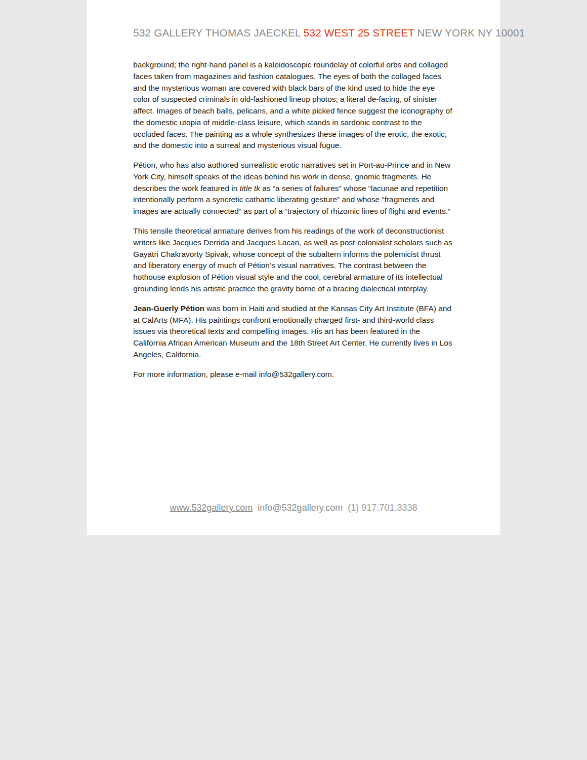532 GALLERY THOMAS JAECKEL 532 WEST 25 STREET NEW YORK NY 10001
background; the right-hand panel is a kaleidoscopic roundelay of colorful orbs and collaged faces taken from magazines and fashion catalogues. The eyes of both the collaged faces and the mysterious woman are covered with black bars of the kind used to hide the eye color of suspected criminals in old-fashioned lineup photos; a literal de-facing, of sinister affect. Images of beach balls, pelicans, and a white picked fence suggest the iconography of the domestic utopia of middle-class leisure, which stands in sardonic contrast to the occluded faces. The painting as a whole synthesizes these images of the erotic, the exotic, and the domestic into a surreal and mysterious visual fugue.
Pétion, who has also authored surrealistic erotic narratives set in Port-au-Prince and in New York City, himself speaks of the ideas behind his work in dense, gnomic fragments. He describes the work featured in title tk as “a series of failures” whose “lacunae and repetition intentionally perform a syncretic cathartic liberating gesture” and whose “fragments and images are actually connected” as part of a “trajectory of rhizomic lines of flight and events.”
This tensile theoretical armature derives from his readings of the work of deconstructionist writers like Jacques Derrida and Jacques Lacan, as well as post-colonialist scholars such as Gayatri Chakravorty Spivak, whose concept of the subaltern informs the polemicist thrust and liberatory energy of much of Pétion’s visual narratives. The contrast between the hothouse explosion of Pétion visual style and the cool, cerebral armature of its intellectual grounding lends his artistic practice the gravity borne of a bracing dialectical interplay.
Jean-Guerly Pétion was born in Haiti and studied at the Kansas City Art Institute (BFA) and at CalArts (MFA). His paintings confront emotionally charged first- and third-world class issues via theoretical texts and compelling images. His art has been featured in the California African American Museum and the 18th Street Art Center. He currently lives in Los Angeles, California.
For more information, please e-mail info@532gallery.com.
www.532gallery.com info@532gallery.com (1) 917.701.3338